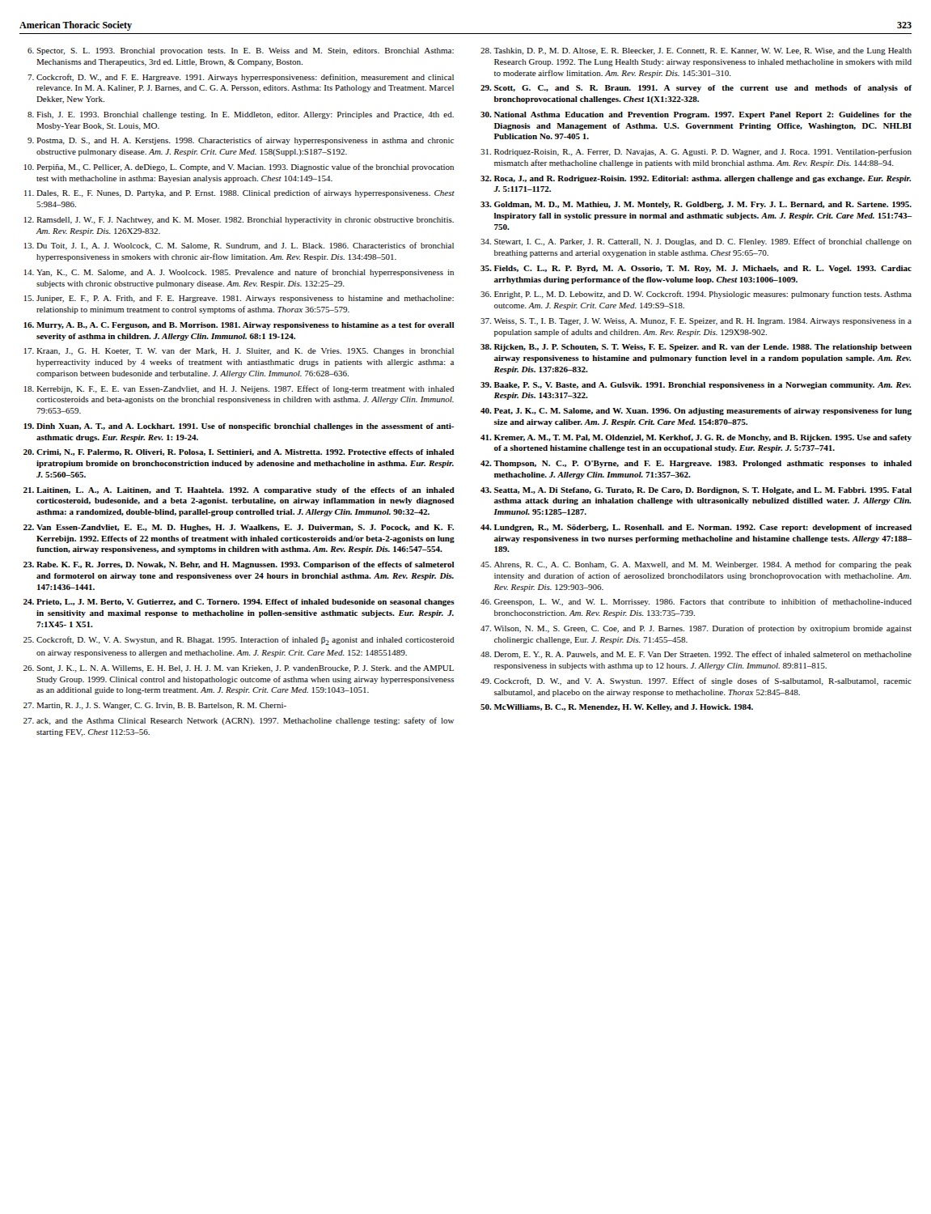American Thoracic Society 323
Spector, S. L. 1993. Bronchial provocation tests. In E. B. Weiss and M. Stein, editors. Bronchial Asthma: Mechanisms and Therapeutics, 3rd ed. Little, Brown, & Company, Boston.
Cockcroft, D. W., and F. E. Hargreave. 1991. Airways hyperresponsiveness: definition, measurement and clinical relevance. In M. A. Kaliner, P. J. Barnes, and C. G. A. Persson, editors. Asthma: Its Pathology and Treatment. Marcel Dekker, New York.
Fish, J. E. 1993. Bronchial challenge testing. In E. Middleton, editor. Allergy: Principles and Practice, 4th ed. Mosby-Year Book, St. Louis, MO.
Postma, D. S., and H. A. Kerstjens. 1998. Characteristics of airway hyperresponsiveness in asthma and chronic obstructive pulmonary disease. Am. J. Respir. Crit. Cure Med. 158(Suppl.):S187–S192.
Perpiña, M., C. Pellicer, A. deDiego, L. Compte, and V. Macian. 1993. Diagnostic value of the bronchial provocation test with methacholine in asthma: Bayesian analysis approach. Chest 104:149–154.
Dales, R. E., F. Nunes, D. Partyka, and P. Ernst. 1988. Clinical prediction of airways hyperresponsiveness. Chest 5:984–986.
Ramsdell, J. W., F. J. Nachtwey, and K. M. Moser. 1982. Bronchial hyperactivity in chronic obstructive bronchitis. Am. Rev. Respir. Dis. 126X29-832.
Du Toit, J. I., A. J. Woolcock, C. M. Salome, R. Sundrum, and J. L. Black. 1986. Characteristics of bronchial hyperresponsiveness in smokers with chronic air-flow limitation. Am. Rev. Respir. Dis. 134:498–501.
Yan, K., C. M. Salome, and A. J. Woolcock. 1985. Prevalence and nature of bronchial hyperresponsiveness in subjects with chronic obstructive pulmonary disease. Am. Rev. Respir. Dis. 132:25–29.
Juniper, E. F., P. A. Frith, and F. E. Hargreave. 1981. Airways responsiveness to histamine and methacholine: relationship to minimum treatment to control symptoms of asthma. Thorax 36:575–579.
Murry, A. B., A. C. Ferguson, and B. Morrison. 1981. Airway responsiveness to histamine as a test for overall severity of asthma in children. J. Allergy Clin. Immunol. 68:1 19-124.
Kraan, J., G. H. Koeter, T. W. van der Mark, H. J. Sluiter, and K. de Vries. 19X5. Changes in bronchial hyperreactivity induced by 4 weeks of treatment with antiasthmatic drugs in patients with allergic asthma: a comparison between budesonide and terbutaline. J. Allergy Clin. Immunol. 76:628–636.
Kerrebijn, K. F., E. E. van Essen-Zandvliet, and H. J. Neijens. 1987. Effect of long-term treatment with inhaled corticosteroids and beta-agonists on the bronchial responsiveness in children with asthma. J. Allergy Clin. Immunol. 79:653–659.
Dinh Xuan, A. T., and A. Lockhart. 1991. Use of nonspecific bronchial challenges in the assessment of anti-asthmatic drugs. Eur. Respir. Rev. 1: 19-24.
Crimi, N., F. Palermo, R. Oliveri, R. Polosa, I. Settinieri, and A. Mistretta. 1992. Protective effects of inhaled ipratropium bromide on bronchoconstriction induced by adenosine and methacholine in asthma. Eur. Respir. J. 5:560–565.
Laitinen, L. A., A. Laitinen, and T. Haahtela. 1992. A comparative study of the effects of an inhaled corticosteroid, budesonide, and a beta 2-agonist. terbutaline, on airway inflammation in newly diagnosed asthma: a randomized, double-blind, parallel-group controlled trial. J. Allergy Clin. Immunol. 90:32–42.
Van Essen-Zandvliet, E. E., M. D. Hughes, H. J. Waalkens, E. J. Duiverman, S. J. Pocock, and K. F. Kerrebijn. 1992. Effects of 22 months of treatment with inhaled corticosteroids and/or beta-2-agonists on lung function, airway responsiveness, and symptoms in children with asthma. Am. Rev. Respir. Dis. 146:547–554.
Rabe. K. F., R. Jorres, D. Nowak, N. Behr, and H. Magnussen. 1993. Comparison of the effects of salmeterol and formoterol on airway tone and responsiveness over 24 hours in bronchial asthma. Am. Rev. Respir. Dis. 147:1436–1441.
Prieto, L., J. M. Berto, V. Gutierrez, and C. Tornero. 1994. Effect of inhaled budesonide on seasonal changes in sensitivity and maximal response to methacholine in pollen-sensitive asthmatic subjects. Eur. Respir. J. 7:1X45- 1 X51.
Cockcroft, D. W., V. A. Swystun, and R. Bhagat. 1995. Interaction of inhaled β2 agonist and inhaled corticosteroid on airway responsiveness to allergen and methacholine. Am. J. Respir. Crit. Care Med. 152: 148551489.
Sont, J. K., L. N. A. Willems, E. H. Bel, J. H. J. M. van Krieken, J. P. vandenBroucke, P. J. Sterk. and the AMPUL Study Group. 1999. Clinical control and histopathologic outcome of asthma when using airway hyperresponsiveness as an additional guide to long-term treatment. Am. J. Respir. Crit. Care Med. 159:1043–1051.
Martin, R. J., J. S. Wanger, C. G. Irvin, B. B. Bartelson, R. M. Cherni-
ack, and the Asthma Clinical Research Network (ACRN). 1997. Methacholine challenge testing: safety of low starting FEV,. Chest 112:53–56.
Tashkin, D. P., M. D. Altose, E. R. Bleecker, J. E. Connett, R. E. Kanner, W. W. Lee, R. Wise, and the Lung Health Research Group. 1992. The Lung Health Study: airway responsiveness to inhaled methacholine in smokers with mild to moderate airflow limitation. Am. Rev. Respir. Dis. 145:301–310.
Scott, G. C., and S. R. Braun. 1991. A survey of the current use and methods of analysis of bronchoprovocational challenges. Chest 1(X1:322-328.
National Asthma Education and Prevention Program. 1997. Expert Panel Report 2: Guidelines for the Diagnosis and Management of Asthma. U.S. Government Printing Office, Washington, DC. NHLBI Publication No. 97-405 1.
Rodriquez-Roisin, R., A. Ferrer, D. Navajas, A. G. Agusti. P. D. Wagner, and J. Roca. 1991. Ventilation-perfusion mismatch after methacholine challenge in patients with mild bronchial asthma. Am. Rev. Respir. Dis. 144:88–94.
Roca, J., and R. Rodriguez-Roisin. 1992. Editorial: asthma. allergen challenge and gas exchange. Eur. Respir. J. 5:1171–1172.
Goldman, M. D., M. Mathieu, J. M. Montely, R. Goldberg, J. M. Fry. J. L. Bernard, and R. Sartene. 1995. lnspiratory fall in systolic pressure in normal and asthmatic subjects. Am. J. Respir. Crit. Care Med. 151:743–750.
Stewart, I. C., A. Parker, J. R. Catterall, N. J. Douglas, and D. C. Flenley. 1989. Effect of bronchial challenge on breathing patterns and arterial oxygenation in stable asthma. Chest 95:65–70.
Fields, C. L., R. P. Byrd, M. A. Ossorio, T. M. Roy, M. J. Michaels, and R. L. Vogel. 1993. Cardiac arrhythmias during performance of the flow-volume loop. Chest 103:1006–1009.
Enright, P. L., M. D. Lebowitz, and D. W. Cockcroft. 1994. Physiologic measures: pulmonary function tests. Asthma outcome. Am. J. Respir. Crit. Care Med. 149:S9–S18.
Weiss, S. T., I. B. Tager, J. W. Weiss, A. Munoz, F. E. Speizer, and R. H. Ingram. 1984. Airways responsiveness in a population sample of adults and children. Am. Rev. Respir. Dis. 129X98-902.
Rijcken, B., J. P. Schouten, S. T. Weiss, F. E. Speizer. and R. van der Lende. 1988. The relationship between airway responsiveness to histamine and pulmonary function level in a random population sample. Am. Rev. Respir. Dis. 137:826–832.
Baake, P. S., V. Baste, and A. Gulsvik. 1991. Bronchial responsiveness in a Norwegian community. Am. Rev. Respir. Dis. 143:317–322.
Peat, J. K., C. M. Salome, and W. Xuan. 1996. On adjusting measurements of airway responsiveness for lung size and airway caliber. Am. J. Respir. Crit. Care Med. 154:870–875.
Kremer, A. M., T. M. Pal, M. Oldenziel, M. Kerkhof, J. G. R. de Monchy, and B. Rijcken. 1995. Use and safety of a shortened histamine challenge test in an occupational study. Eur. Respir. J. 5:737–741.
Thompson, N. C., P. O'Byrne, and F. E. Hargreave. 1983. Prolonged asthmatic responses to inhaled methacholine. J. Allergy Clin. Immunol. 71:357–362.
Seatta, M., A. Di Stefano, G. Turato, R. De Caro, D. Bordignon, S. T. Holgate, and L. M. Fabbri. 1995. Fatal asthma attack during an inhalation challenge with ultrasonically nebulized distilled water. J. Allergy Clin. Immunol. 95:1285–1287.
Lundgren, R., M. Söderberg, L. Rosenhall. and E. Norman. 1992. Case report: development of increased airway responsiveness in two nurses performing methacholine and histamine challenge tests. Allergy 47:188–189.
Ahrens, R. C., A. C. Bonham, G. A. Maxwell, and M. M. Weinberger. 1984. A method for comparing the peak intensity and duration of action of aerosolized bronchodilators using bronchoprovocation with methacholine. Am. Rev. Respir. Dis. 129:903–906.
Greenspon, L. W., and W. L. Morrissey. 1986. Factors that contribute to inhibition of methacholine-induced bronchoconstriction. Am. Rev. Respir. Dis. 133:735–739.
Wilson, N. M., S. Green, C. Coe, and P. J. Barnes. 1987. Duration of protection by oxitropium bromide against cholinergic challenge, Eur. J. Respir. Dis. 71:455–458.
Derom, E. Y., R. A. Pauwels, and M. E. F. Van Der Straeten. 1992. The effect of inhaled salmeterol on methacholine responsiveness in subjects with asthma up to 12 hours. J. Allergy Clin. Immunol. 89:811–815.
Cockcroft, D. W., and V. A. Swystun. 1997. Effect of single doses of S-salbutamol, R-salbutamol, racemic salbutamol, and placebo on the airway response to methacholine. Thorax 52:845–848.
McWilliams, B. C., R. Menendez, H. W. Kelley, and J. Howick. 1984.